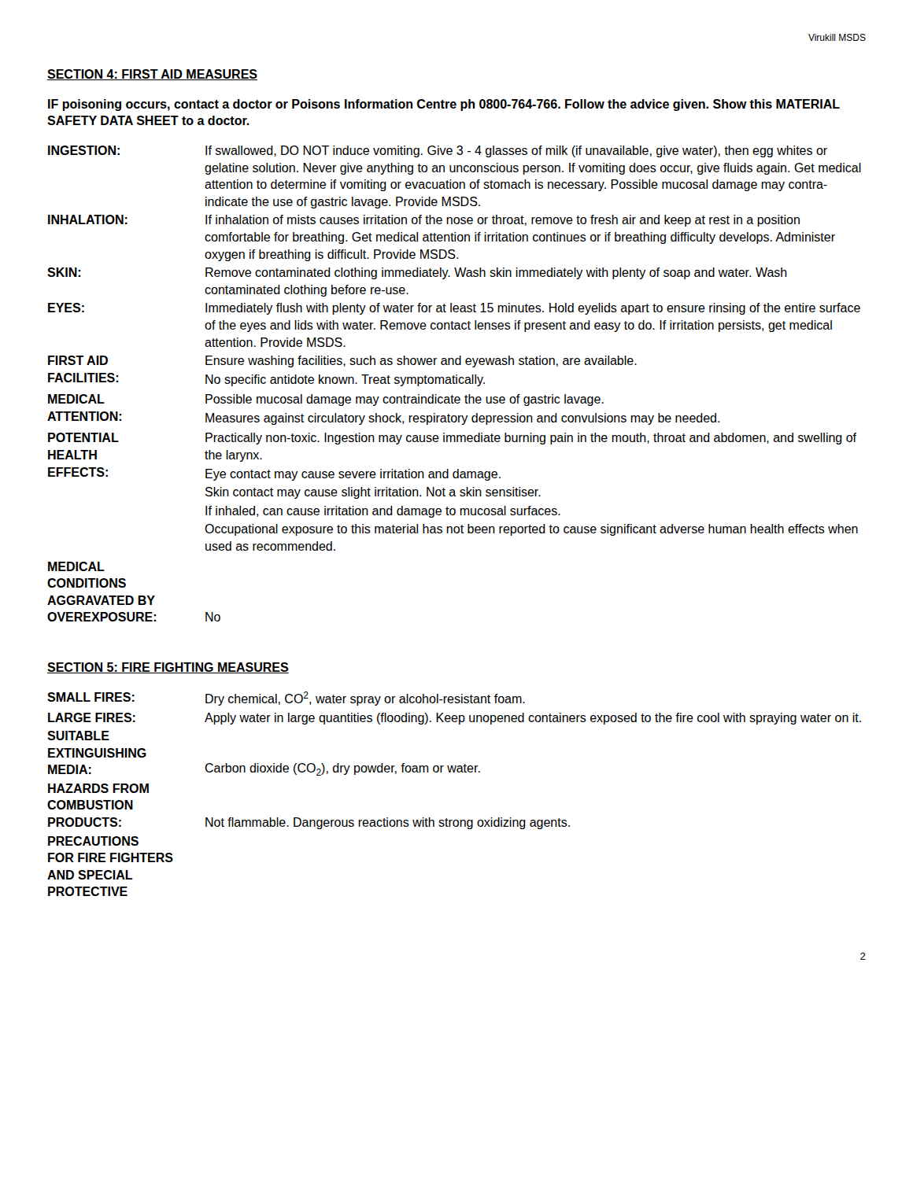Virukill MSDS
SECTION 4: FIRST AID MEASURES
IF poisoning occurs, contact a doctor or Poisons Information Centre ph 0800-764-766. Follow the advice given. Show this MATERIAL SAFETY DATA SHEET to a doctor.
| INGESTION: | If swallowed, DO NOT induce vomiting. Give 3 - 4 glasses of milk (if unavailable, give water), then egg whites or gelatine solution. Never give anything to an unconscious person. If vomiting does occur, give fluids again. Get medical attention to determine if vomiting or evacuation of stomach is necessary. Possible mucosal damage may contra-indicate the use of gastric lavage. Provide MSDS. |
| INHALATION: | If inhalation of mists causes irritation of the nose or throat, remove to fresh air and keep at rest in a position comfortable for breathing. Get medical attention if irritation continues or if breathing difficulty develops. Administer oxygen if breathing is difficult. Provide MSDS. |
| SKIN: | Remove contaminated clothing immediately. Wash skin immediately with plenty of soap and water. Wash contaminated clothing before re-use. |
| EYES: | Immediately flush with plenty of water for at least 15 minutes. Hold eyelids apart to ensure rinsing of the entire surface of the eyes and lids with water. Remove contact lenses if present and easy to do. If irritation persists, get medical attention. Provide MSDS. |
| FIRST AID FACILITIES: | Ensure washing facilities, such as shower and eyewash station, are available. No specific antidote known. Treat symptomatically. |
| MEDICAL ATTENTION: | Possible mucosal damage may contraindicate the use of gastric lavage. Measures against circulatory shock, respiratory depression and convulsions may be needed. |
| POTENTIAL HEALTH EFFECTS: | Practically non-toxic. Ingestion may cause immediate burning pain in the mouth, throat and abdomen, and swelling of the larynx. Eye contact may cause severe irritation and damage. Skin contact may cause slight irritation. Not a skin sensitiser. If inhaled, can cause irritation and damage to mucosal surfaces. Occupational exposure to this material has not been reported to cause significant adverse human health effects when used as recommended. |
| MEDICAL CONDITIONS AGGRAVATED BY OVEREXPOSURE: | No |
SECTION 5: FIRE FIGHTING MEASURES
| SMALL FIRES: | Dry chemical, CO 2 , water spray or alcohol-resistant foam. |
| LARGE FIRES: | Apply water in large quantities (flooding). Keep unopened containers exposed to the fire cool with spraying water on it. |
| SUITABLE EXTINGUISHING MEDIA: | Carbon dioxide (CO 2 ), dry powder, foam or water. |
| HAZARDS FROM COMBUSTION PRODUCTS: | Not flammable. Dangerous reactions with strong oxidizing agents. |
| PRECAUTIONS FOR FIRE FIGHTERS AND SPECIAL PROTECTIVE | |
2